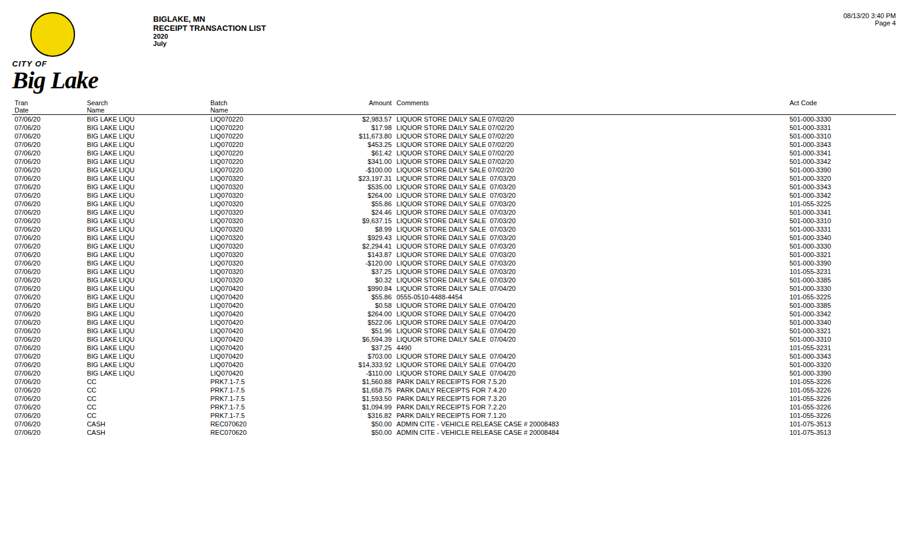08/13/20 3:40 PM
Page 4
CITY OF
Big Lake
BIGLAKE, MN
RECEIPT TRANSACTION LIST
2020
July
| Tran Date | Search Name | Batch Name | Amount | Comments | Act Code |
| --- | --- | --- | --- | --- | --- |
| 07/06/20 | BIG LAKE LIQU | LIQ070220 | $2,983.57 | LIQUOR STORE DAILY SALE 07/02/20 | 501-000-3330 |
| 07/06/20 | BIG LAKE LIQU | LIQ070220 | $17.98 | LIQUOR STORE DAILY SALE 07/02/20 | 501-000-3331 |
| 07/06/20 | BIG LAKE LIQU | LIQ070220 | $11,673.80 | LIQUOR STORE DAILY SALE 07/02/20 | 501-000-3310 |
| 07/06/20 | BIG LAKE LIQU | LIQ070220 | $453.25 | LIQUOR STORE DAILY SALE 07/02/20 | 501-000-3343 |
| 07/06/20 | BIG LAKE LIQU | LIQ070220 | $61.42 | LIQUOR STORE DAILY SALE 07/02/20 | 501-000-3341 |
| 07/06/20 | BIG LAKE LIQU | LIQ070220 | $341.00 | LIQUOR STORE DAILY SALE 07/02/20 | 501-000-3342 |
| 07/06/20 | BIG LAKE LIQU | LIQ070220 | -$100.00 | LIQUOR STORE DAILY SALE 07/02/20 | 501-000-3390 |
| 07/06/20 | BIG LAKE LIQU | LIQ070320 | $23,197.31 | LIQUOR STORE DAILY SALE 07/03/20 | 501-000-3320 |
| 07/06/20 | BIG LAKE LIQU | LIQ070320 | $535.00 | LIQUOR STORE DAILY SALE 07/03/20 | 501-000-3343 |
| 07/06/20 | BIG LAKE LIQU | LIQ070320 | $264.00 | LIQUOR STORE DAILY SALE 07/03/20 | 501-000-3342 |
| 07/06/20 | BIG LAKE LIQU | LIQ070320 | $55.86 | LIQUOR STORE DAILY SALE 07/03/20 | 101-055-3225 |
| 07/06/20 | BIG LAKE LIQU | LIQ070320 | $24.46 | LIQUOR STORE DAILY SALE 07/03/20 | 501-000-3341 |
| 07/06/20 | BIG LAKE LIQU | LIQ070320 | $9,637.15 | LIQUOR STORE DAILY SALE 07/03/20 | 501-000-3310 |
| 07/06/20 | BIG LAKE LIQU | LIQ070320 | $8.99 | LIQUOR STORE DAILY SALE 07/03/20 | 501-000-3331 |
| 07/06/20 | BIG LAKE LIQU | LIQ070320 | $929.43 | LIQUOR STORE DAILY SALE 07/03/20 | 501-000-3340 |
| 07/06/20 | BIG LAKE LIQU | LIQ070320 | $2,294.41 | LIQUOR STORE DAILY SALE 07/03/20 | 501-000-3330 |
| 07/06/20 | BIG LAKE LIQU | LIQ070320 | $143.87 | LIQUOR STORE DAILY SALE 07/03/20 | 501-000-3321 |
| 07/06/20 | BIG LAKE LIQU | LIQ070320 | -$120.00 | LIQUOR STORE DAILY SALE 07/03/20 | 501-000-3390 |
| 07/06/20 | BIG LAKE LIQU | LIQ070320 | $37.25 | LIQUOR STORE DAILY SALE 07/03/20 | 101-055-3231 |
| 07/06/20 | BIG LAKE LIQU | LIQ070320 | $0.32 | LIQUOR STORE DAILY SALE 07/03/20 | 501-000-3385 |
| 07/06/20 | BIG LAKE LIQU | LIQ070420 | $990.84 | LIQUOR STORE DAILY SALE 07/04/20 | 501-000-3330 |
| 07/06/20 | BIG LAKE LIQU | LIQ070420 | $55.86 | 0555-0510-4488-4454 | 101-055-3225 |
| 07/06/20 | BIG LAKE LIQU | LIQ070420 | $0.58 | LIQUOR STORE DAILY SALE 07/04/20 | 501-000-3385 |
| 07/06/20 | BIG LAKE LIQU | LIQ070420 | $264.00 | LIQUOR STORE DAILY SALE 07/04/20 | 501-000-3342 |
| 07/06/20 | BIG LAKE LIQU | LIQ070420 | $522.06 | LIQUOR STORE DAILY SALE 07/04/20 | 501-000-3340 |
| 07/06/20 | BIG LAKE LIQU | LIQ070420 | $51.96 | LIQUOR STORE DAILY SALE 07/04/20 | 501-000-3321 |
| 07/06/20 | BIG LAKE LIQU | LIQ070420 | $6,594.39 | LIQUOR STORE DAILY SALE 07/04/20 | 501-000-3310 |
| 07/06/20 | BIG LAKE LIQU | LIQ070420 | $37.25 | 4490 | 101-055-3231 |
| 07/06/20 | BIG LAKE LIQU | LIQ070420 | $703.00 | LIQUOR STORE DAILY SALE 07/04/20 | 501-000-3343 |
| 07/06/20 | BIG LAKE LIQU | LIQ070420 | $14,333.92 | LIQUOR STORE DAILY SALE 07/04/20 | 501-000-3320 |
| 07/06/20 | BIG LAKE LIQU | LIQ070420 | -$110.00 | LIQUOR STORE DAILY SALE 07/04/20 | 501-000-3390 |
| 07/06/20 | CC | PRK7.1-7.5 | $1,560.88 | PARK DAILY RECEIPTS FOR 7.5.20 | 101-055-3226 |
| 07/06/20 | CC | PRK7.1-7.5 | $1,658.75 | PARK DAILY RECEIPTS FOR 7.4.20 | 101-055-3226 |
| 07/06/20 | CC | PRK7.1-7.5 | $1,593.50 | PARK DAILY RECEIPTS FOR 7.3.20 | 101-055-3226 |
| 07/06/20 | CC | PRK7.1-7.5 | $1,094.99 | PARK DAILY RECEIPTS FOR 7.2.20 | 101-055-3226 |
| 07/06/20 | CC | PRK7.1-7.5 | $316.82 | PARK DAILY RECEIPTS FOR 7.1.20 | 101-055-3226 |
| 07/06/20 | CASH | REC070620 | $50.00 | ADMIN CITE - VEHICLE RELEASE CASE # 20008483 | 101-075-3513 |
| 07/06/20 | CASH | REC070620 | $50.00 | ADMIN CITE - VEHICLE RELEASE CASE # 20008484 | 101-075-3513 |